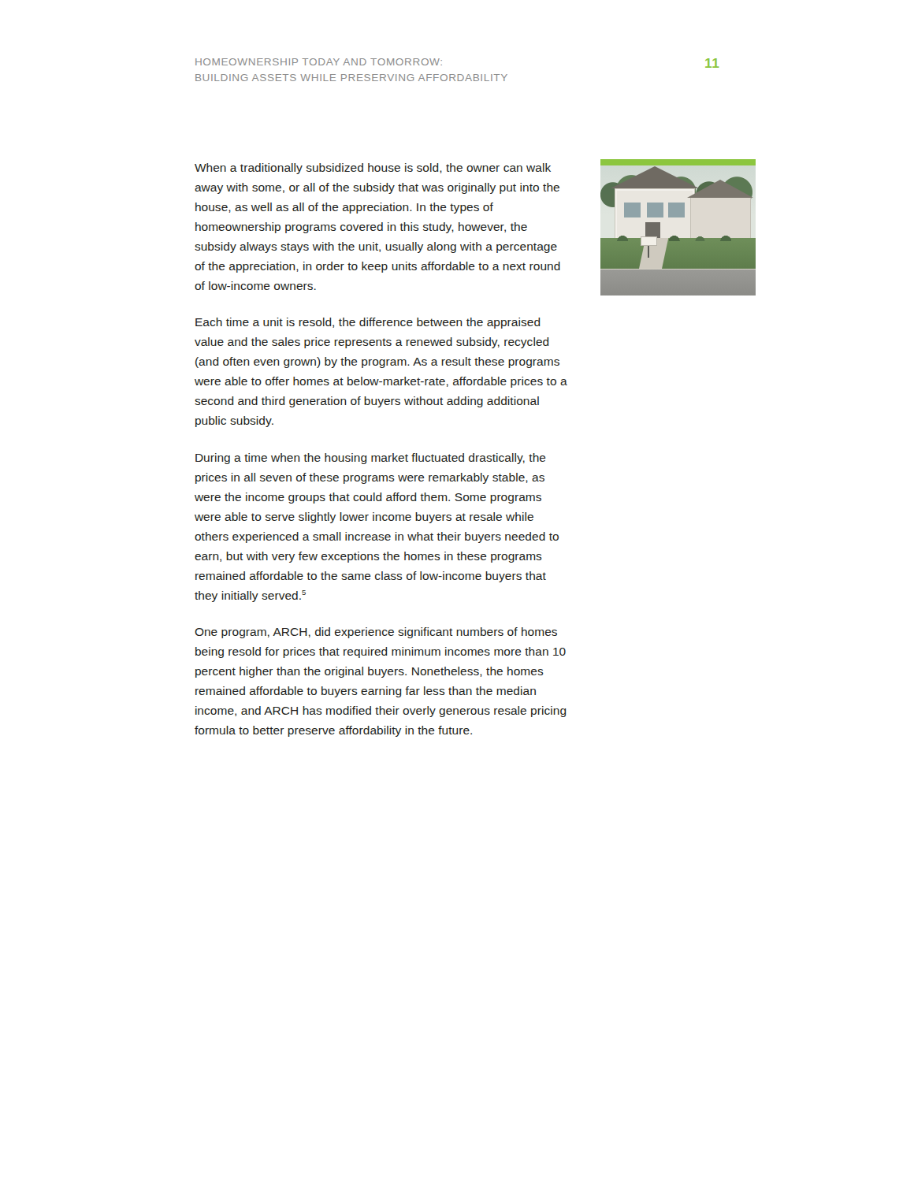Homeownership Today and Tomorrow:
Building Assets While Preserving Affordability
11
When a traditionally subsidized house is sold, the owner can walk away with some, or all of the subsidy that was originally put into the house, as well as all of the appreciation. In the types of homeownership programs covered in this study, however, the subsidy always stays with the unit, usually along with a percentage of the appreciation, in order to keep units affordable to a next round of low-income owners.
Each time a unit is resold, the difference between the appraised value and the sales price represents a renewed subsidy, recycled (and often even grown) by the program. As a result these programs were able to offer homes at below-market-rate, affordable prices to a second and third generation of buyers without adding additional public subsidy.
During a time when the housing market fluctuated drastically, the prices in all seven of these programs were remarkably stable, as were the income groups that could afford them. Some programs were able to serve slightly lower income buyers at resale while others experienced a small increase in what their buyers needed to earn, but with very few exceptions the homes in these programs remained affordable to the same class of low-income buyers that they initially served.5
One program, ARCH, did experience significant numbers of homes being resold for prices that required minimum incomes more than 10 percent higher than the original buyers. Nonetheless, the homes remained affordable to buyers earning far less than the median income, and ARCH has modified their overly generous resale pricing formula to better preserve affordability in the future.